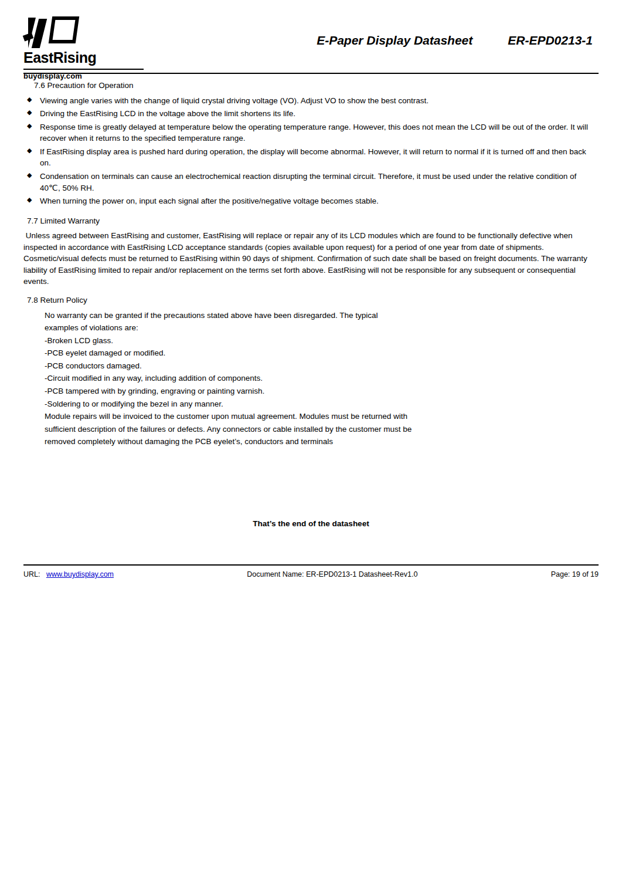East Rising
buydisplay.com
E-Paper Display Datasheet ER-EPD0213-1
7.6 Precaution for Operation
Viewing angle varies with the change of liquid crystal driving voltage (VO). Adjust VO to show the best contrast.
Driving the EastRising LCD in the voltage above the limit shortens its life.
Response time is greatly delayed at temperature below the operating temperature range. However, this does not mean the LCD will be out of the order. It will recover when it returns to the specified temperature range.
If EastRising display area is pushed hard during operation, the display will become abnormal. However, it will return to normal if it is turned off and then back on.
Condensation on terminals can cause an electrochemical reaction disrupting the terminal circuit. Therefore, it must be used under the relative condition of 40℃, 50% RH.
When turning the power on, input each signal after the positive/negative voltage becomes stable.
7.7 Limited Warranty
Unless agreed between EastRising and customer, EastRising will replace or repair any of its LCD modules which are found to be functionally defective when inspected in accordance with EastRising LCD acceptance standards (copies available upon request) for a period of one year from date of shipments. Cosmetic/visual defects must be returned to EastRising within 90 days of shipment. Confirmation of such date shall be based on freight documents. The warranty liability of EastRising limited to repair and/or replacement on the terms set forth above. EastRising will not be responsible for any subsequent or consequential events.
7.8 Return Policy
No warranty can be granted if the precautions stated above have been disregarded. The typical
examples of violations are:
-Broken LCD glass.
-PCB eyelet damaged or modified.
-PCB conductors damaged.
-Circuit modified in any way, including addition of components.
-PCB tampered with by grinding, engraving or painting varnish.
-Soldering to or modifying the bezel in any manner.
Module repairs will be invoiced to the customer upon mutual agreement. Modules must be returned with
sufficient description of the failures or defects. Any connectors or cable installed by the customer must be
removed completely without damaging the PCB eyelet’s, conductors and terminals
That’s the end of the datasheet
URL: www.buydisplay.com
Document Name: ER-EPD0213-1 Datasheet-Rev1.0
Page: 19 of 19